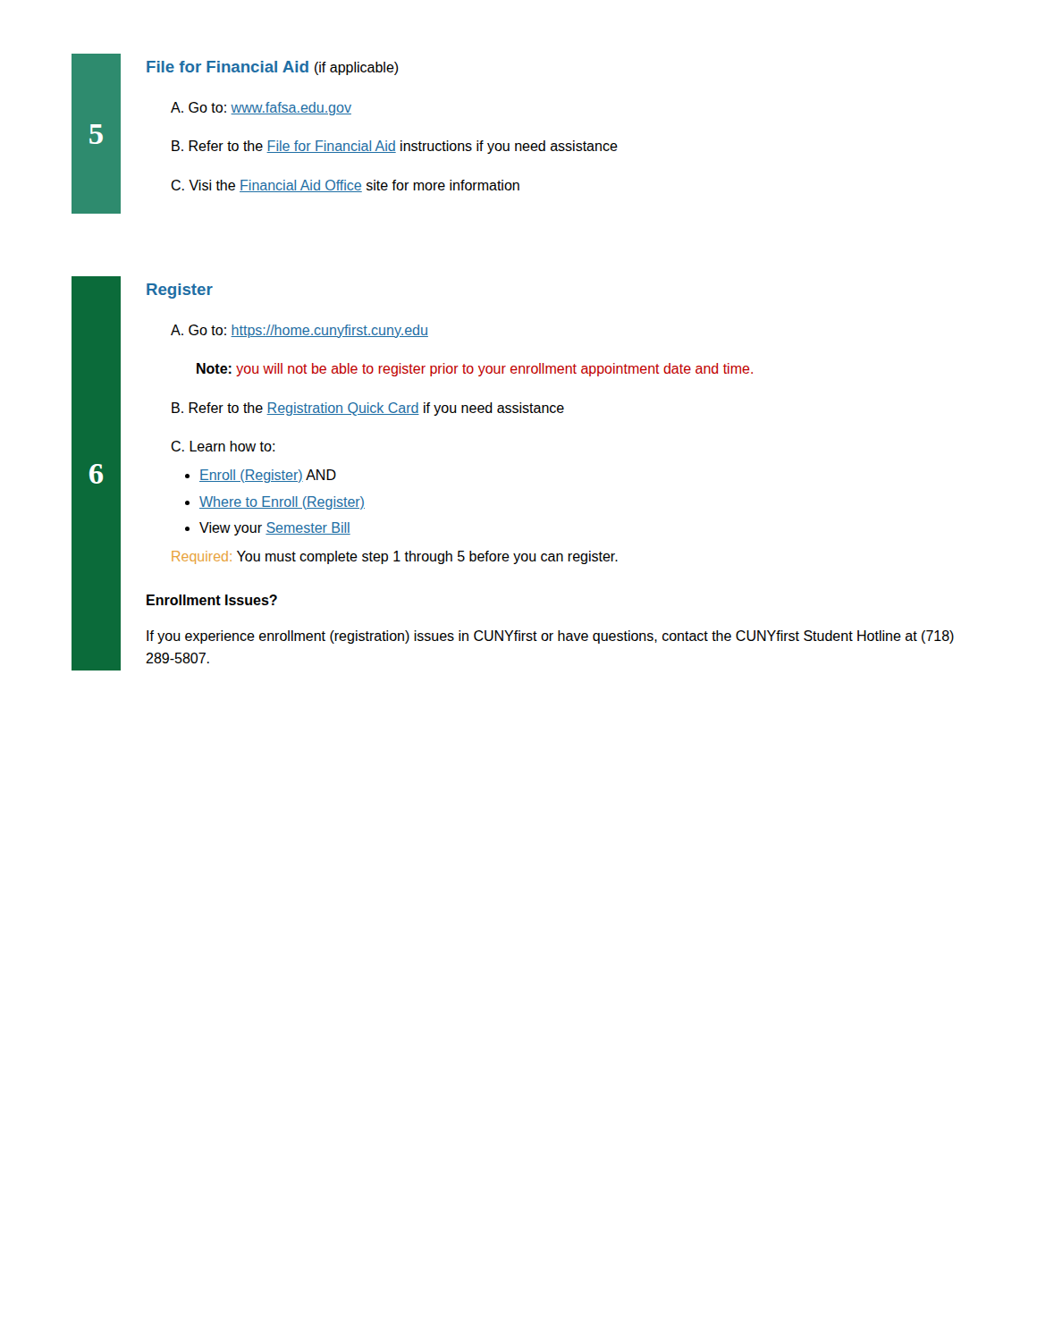5
File for Financial Aid (if applicable)
A. Go to: www.fafsa.edu.gov
B. Refer to the File for Financial Aid instructions if you need assistance
C. Visi the Financial Aid Office site for more information
6
Register
A. Go to: https://home.cunyfirst.cuny.edu
Note: you will not be able to register prior to your enrollment appointment date and time.
B. Refer to the Registration Quick Card if you need assistance
C. Learn how to:
Enroll (Register) AND
Where to Enroll (Register)
View your Semester Bill
Required: You must complete step 1 through 5 before you can register.
Enrollment Issues?
If you experience enrollment (registration) issues in CUNYfirst or have questions, contact the CUNYfirst Student Hotline at (718) 289-5807.